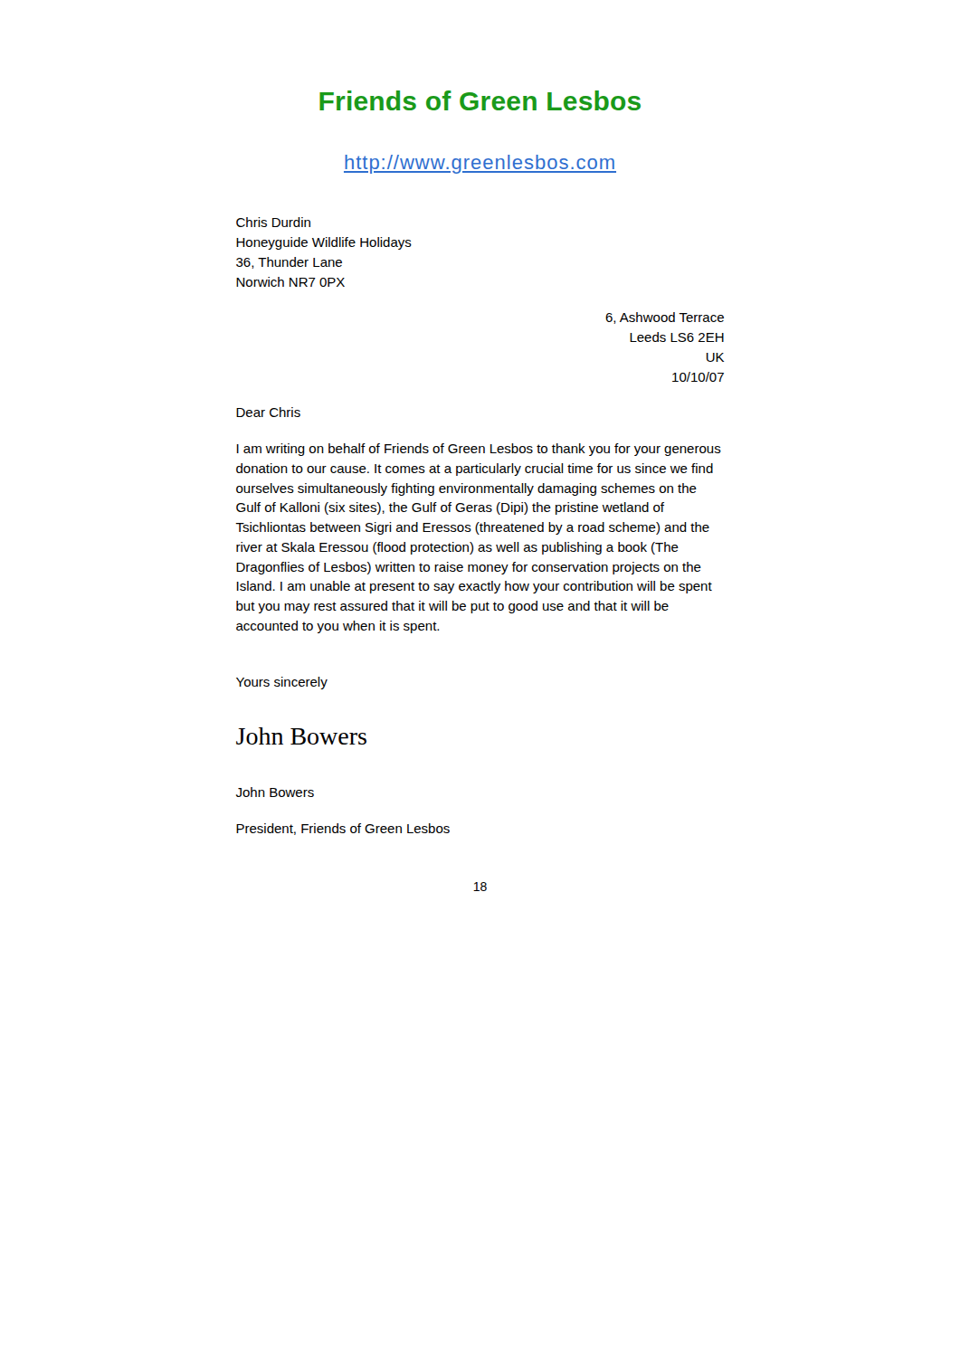Friends of Green Lesbos
http://www.greenlesbos.com
Chris Durdin
Honeyguide Wildlife Holidays
36, Thunder Lane
Norwich NR7 0PX
6, Ashwood Terrace
Leeds LS6 2EH
UK
10/10/07
Dear Chris
I am writing on behalf of Friends of Green Lesbos to thank you for your generous donation to our cause. It comes at a particularly crucial time for us since we find ourselves simultaneously fighting environmentally damaging schemes on the Gulf of Kalloni (six sites), the Gulf of Geras (Dipi) the pristine wetland of Tsichliontas between Sigri and Eressos (threatened by a road scheme) and the river at Skala Eressou (flood protection) as well as publishing a book (The Dragonflies of Lesbos) written to raise money for conservation projects on the Island. I am unable at present to say exactly how your contribution will be spent but you may rest assured that it will be put to good use and that it will be accounted to you when it is spent.
Yours sincerely
John Bowers
John Bowers
President, Friends of Green Lesbos
18